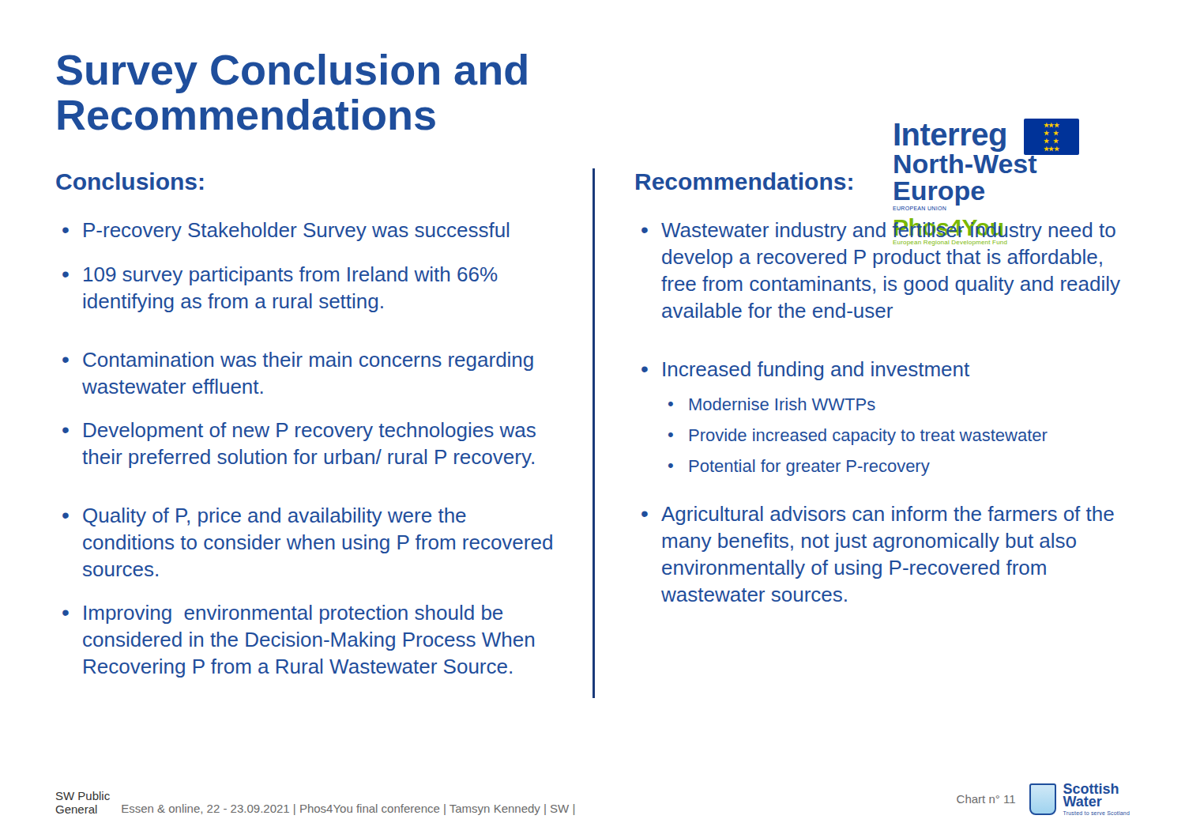Interreg
North-West Europe
EUROPEAN UNION
Phos4You
European Regional Development Fund
Survey Conclusion and Recommendations
Conclusions:
P-recovery Stakeholder Survey was successful
109 survey participants from Ireland with 66% identifying as from a rural setting.
Contamination was their main concerns regarding wastewater effluent.
Development of new P recovery technologies was their preferred solution for urban/ rural P recovery.
Quality of P, price and availability were the conditions to consider when using P from recovered sources.
Improving environmental protection should be considered in the Decision-Making Process When Recovering P from a Rural Wastewater Source.
Recommendations:
Wastewater industry and fertiliser industry need to develop a recovered P product that is affordable, free from contaminants, is good quality and readily available for the end-user
Increased funding and investment
Modernise Irish WWTPs
Provide increased capacity to treat wastewater
Potential for greater P-recovery
Agricultural advisors can inform the farmers of the many benefits, not just agronomically but also environmentally of using P-recovered from wastewater sources.
SW Public
General
Essen & online, 22 - 23.09.2021 | Phos4You final conference | Tamsyn Kennedy | SW |
Chart n° 11
Scottish Water Trusted to serve Scotland